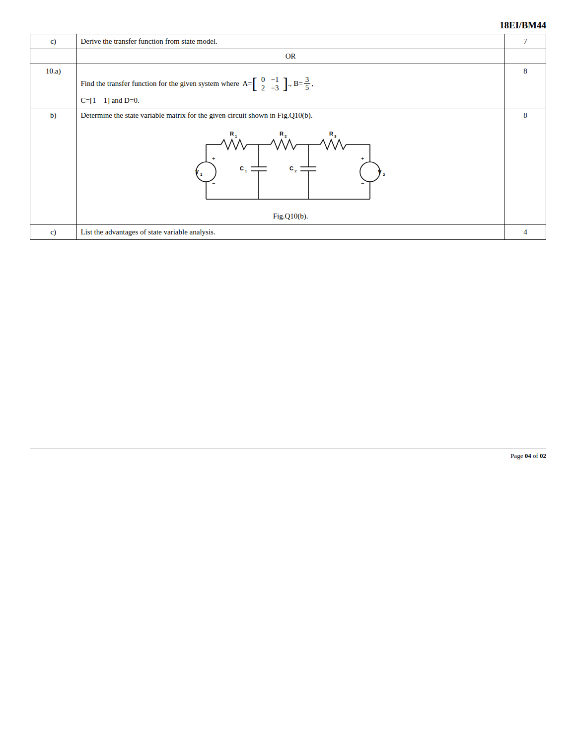18EI/BM44
| c) | Derive the transfer function from state model. | 7 |
| | OR | |
| 10.a) | Find the transfer function for the given system where A= [ / 0 / −1 / / 2 / −3 / ] ., B= 3 5 , C=[1 1] and D=0. | 8 |
| b) | Determine the state variable matrix for the given circuit shown in Fig.Q10(b). R 1 R 2 R 3 V 1 V 2 C 1 C 2 + − + − Fig.Q10(b). | 8 |
| c) | List the advantages of state variable analysis. | 4 |
Page 04 of 02